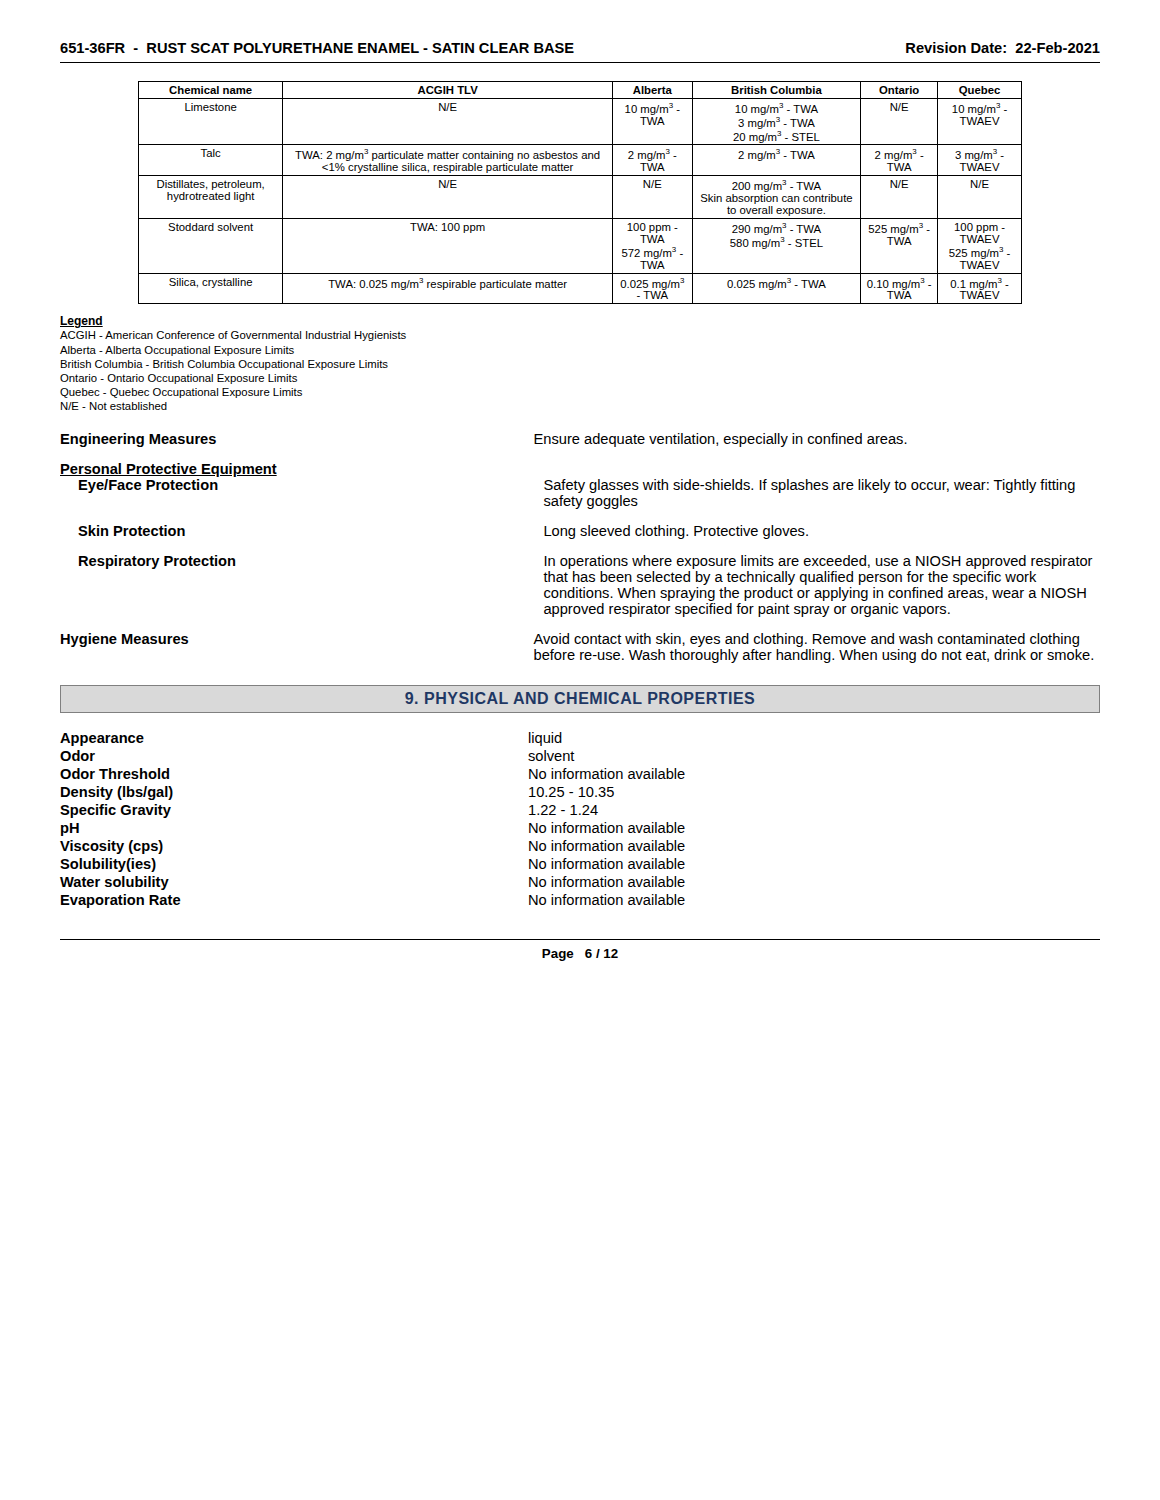651-36FR - RUST SCAT POLYURETHANE ENAMEL - SATIN CLEAR BASE
Revision Date: 22-Feb-2021
| Chemical name | ACGIH TLV | Alberta | British Columbia | Ontario | Quebec |
| --- | --- | --- | --- | --- | --- |
| Limestone | N/E | 10 mg/m 3 - TWA | 10 mg/m 3 - TWA 3 mg/m 3 - TWA 20 mg/m 3 - STEL | N/E | 10 mg/m 3 - TWAEV |
| Talc | TWA: 2 mg/m 3 particulate matter containing no asbestos and <1% crystalline silica, respirable particulate matter | 2 mg/m 3 - TWA | 2 mg/m 3 - TWA | 2 mg/m 3 - TWA | 3 mg/m 3 - TWAEV |
| Distillates, petroleum, hydrotreated light | N/E | N/E | 200 mg/m 3 - TWA Skin absorption can contribute to overall exposure. | N/E | N/E |
| Stoddard solvent | TWA: 100 ppm | 100 ppm - TWA 572 mg/m 3 - TWA | 290 mg/m 3 - TWA 580 mg/m 3 - STEL | 525 mg/m 3 - TWA | 100 ppm - TWAEV 525 mg/m 3 - TWAEV |
| Silica, crystalline | TWA: 0.025 mg/m 3 respirable particulate matter | 0.025 mg/m 3 - TWA | 0.025 mg/m 3 - TWA | 0.10 mg/m 3 - TWA | 0.1 mg/m 3 - TWAEV |
Legend
ACGIH - American Conference of Governmental Industrial Hygienists
Alberta - Alberta Occupational Exposure Limits
British Columbia - British Columbia Occupational Exposure Limits
Ontario - Ontario Occupational Exposure Limits
Quebec - Quebec Occupational Exposure Limits
N/E - Not established
Engineering Measures
Ensure adequate ventilation, especially in confined areas.
Personal Protective Equipment
Eye/Face Protection
Safety glasses with side-shields. If splashes are likely to occur, wear: Tightly fitting safety goggles
Skin Protection
Long sleeved clothing. Protective gloves.
Respiratory Protection
In operations where exposure limits are exceeded, use a NIOSH approved respirator that has been selected by a technically qualified person for the specific work conditions. When spraying the product or applying in confined areas, wear a NIOSH approved respirator specified for paint spray or organic vapors.
Hygiene Measures
Avoid contact with skin, eyes and clothing. Remove and wash contaminated clothing before re-use. Wash thoroughly after handling. When using do not eat, drink or smoke.
9. PHYSICAL AND CHEMICAL PROPERTIES
| Appearance | liquid |
| Odor | solvent |
| Odor Threshold | No information available |
| Density (lbs/gal) | 10.25 - 10.35 |
| Specific Gravity | 1.22 - 1.24 |
| pH | No information available |
| Viscosity (cps) | No information available |
| Solubility(ies) | No information available |
| Water solubility | No information available |
| Evaporation Rate | No information available |
Page 6 / 12